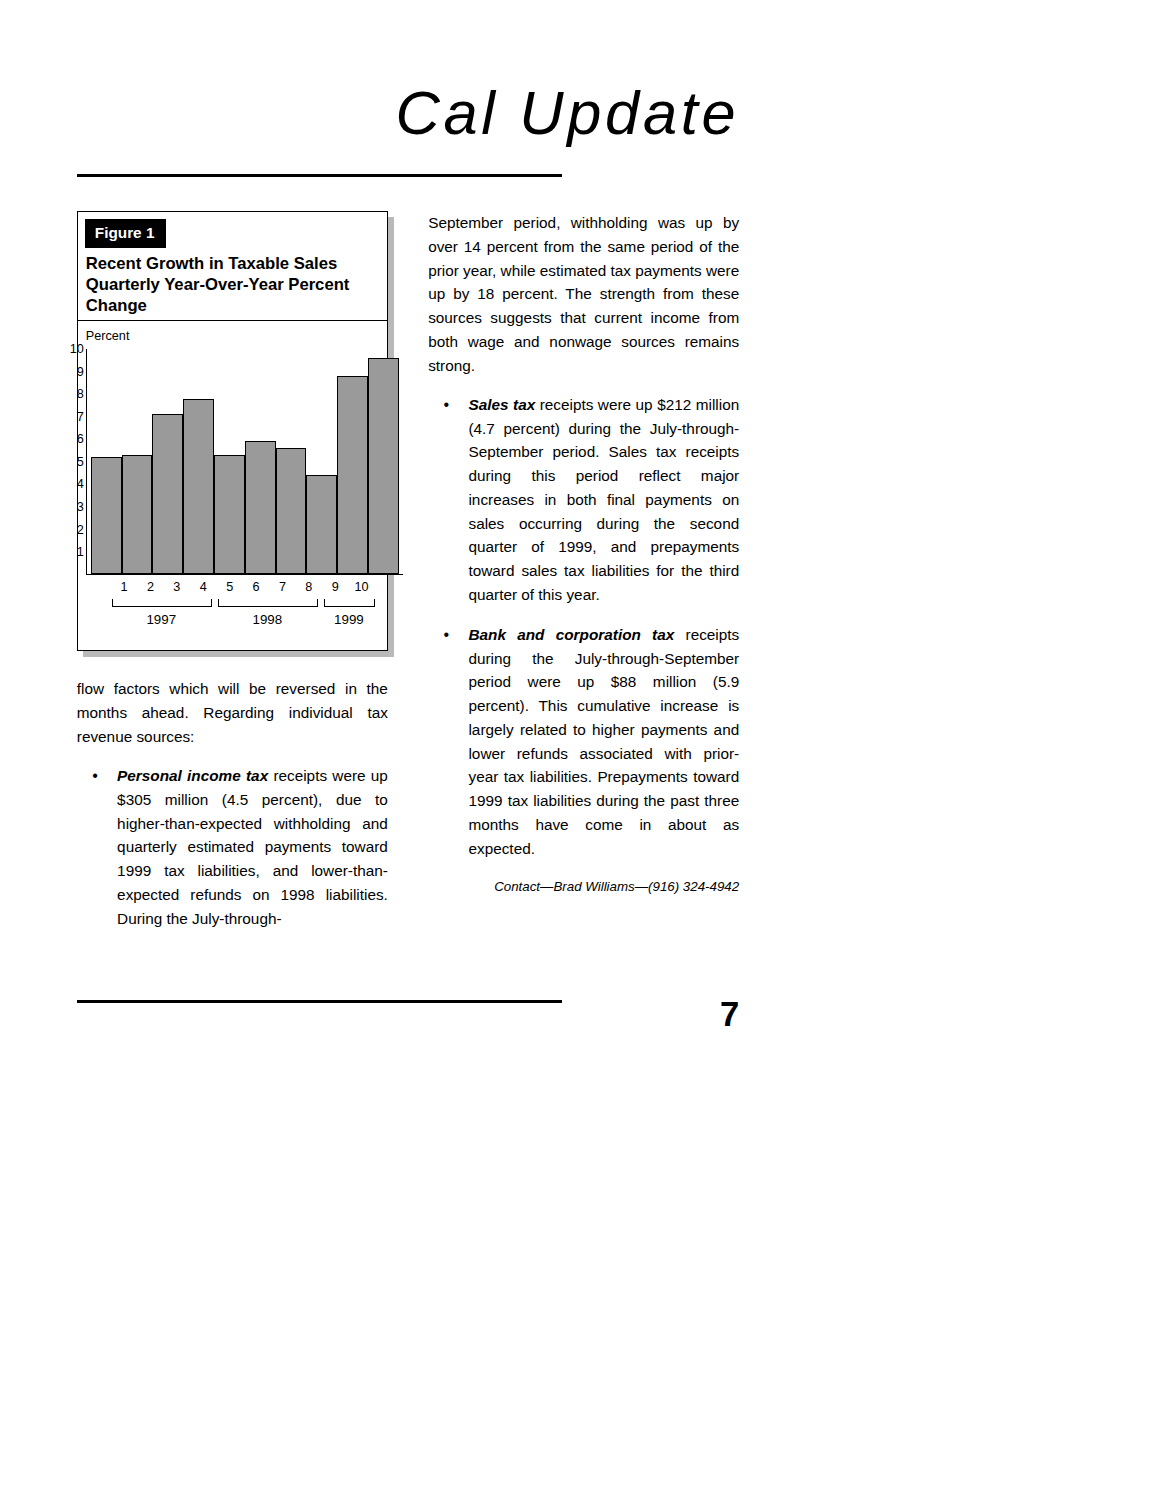Cal Update
Figure 1
Recent Growth in Taxable Sales
Quarterly Year-Over-Year Percent Change
Percent
10 9 8 7 6 5 4 3 2 1
1234 5678 910
1997
1998
1999
flow factors which will be reversed in the months ahead. Regarding individual tax revenue sources:
Personal income tax receipts were up $305 million (4.5 percent), due to higher-than-expected withholding and quarterly estimated payments toward 1999 tax liabilities, and lower-than-expected refunds on 1998 liabilities. During the July-through-
September period, withholding was up by over 14 percent from the same period of the prior year, while estimated tax payments were up by 18 percent. The strength from these sources suggests that current income from both wage and nonwage sources remains strong.
Sales tax receipts were up $212 million (4.7 percent) during the July-through-September period. Sales tax receipts during this period reflect major increases in both final payments on sales occurring during the second quarter of 1999, and prepayments toward sales tax liabilities for the third quarter of this year.
Bank and corporation tax receipts during the July-through-September period were up $88 million (5.9 percent). This cumulative increase is largely related to higher payments and lower refunds associated with prior-year tax liabilities. Prepayments toward 1999 tax liabilities during the past three months have come in about as expected.
Contact—Brad Williams—(916) 324-4942
7